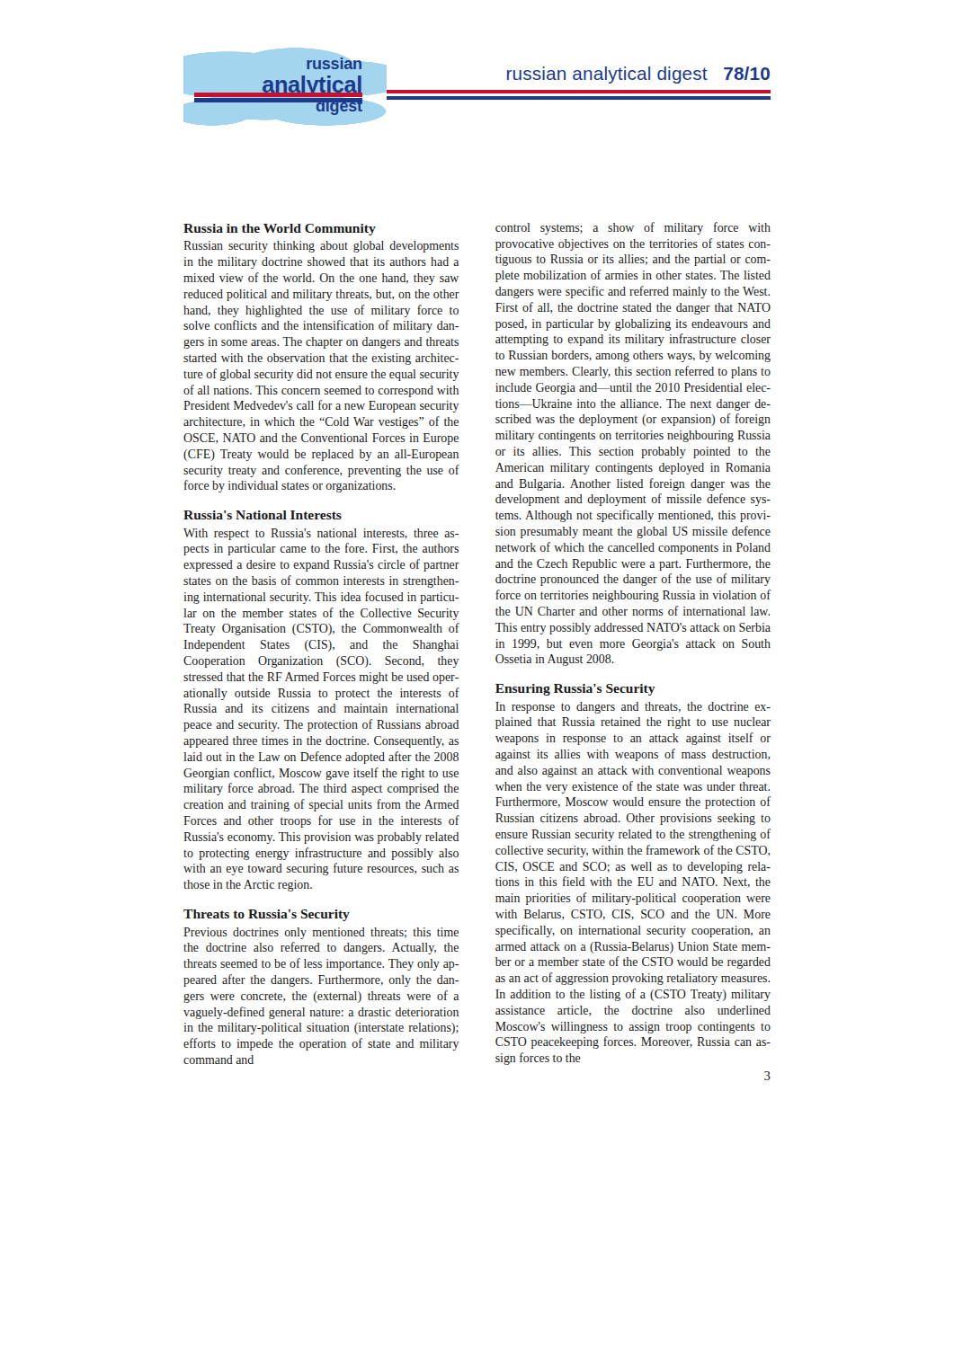russian analytical digest
russian analytical digest 78/10
Russia in the World Community
Russian security thinking about global developments in the military doctrine showed that its authors had a mixed view of the world. On the one hand, they saw reduced political and military threats, but, on the other hand, they highlighted the use of military force to solve conflicts and the intensification of military dangers in some areas. The chapter on dangers and threats started with the observation that the existing architecture of global security did not ensure the equal security of all nations. This concern seemed to correspond with President Medvedev's call for a new European security architecture, in which the “Cold War vestiges” of the OSCE, NATO and the Conventional Forces in Europe (CFE) Treaty would be replaced by an all-European security treaty and conference, preventing the use of force by individual states or organizations.
Russia's National Interests
With respect to Russia's national interests, three aspects in particular came to the fore. First, the authors expressed a desire to expand Russia's circle of partner states on the basis of common interests in strengthening international security. This idea focused in particular on the member states of the Collective Security Treaty Organisation (CSTO), the Commonwealth of Independent States (CIS), and the Shanghai Cooperation Organization (SCO). Second, they stressed that the RF Armed Forces might be used operationally outside Russia to protect the interests of Russia and its citizens and maintain international peace and security. The protection of Russians abroad appeared three times in the doctrine. Consequently, as laid out in the Law on Defence adopted after the 2008 Georgian conflict, Moscow gave itself the right to use military force abroad. The third aspect comprised the creation and training of special units from the Armed Forces and other troops for use in the interests of Russia's economy. This provision was probably related to protecting energy infrastructure and possibly also with an eye toward securing future resources, such as those in the Arctic region.
Threats to Russia's Security
Previous doctrines only mentioned threats; this time the doctrine also referred to dangers. Actually, the threats seemed to be of less importance. They only appeared after the dangers. Furthermore, only the dangers were concrete, the (external) threats were of a vaguely-defined general nature: a drastic deterioration in the military-political situation (interstate relations); efforts to impede the operation of state and military command and
control systems; a show of military force with provocative objectives on the territories of states contiguous to Russia or its allies; and the partial or complete mobilization of armies in other states. The listed dangers were specific and referred mainly to the West. First of all, the doctrine stated the danger that NATO posed, in particular by globalizing its endeavours and attempting to expand its military infrastructure closer to Russian borders, among others ways, by welcoming new members. Clearly, this section referred to plans to include Georgia and—until the 2010 Presidential elections—Ukraine into the alliance. The next danger described was the deployment (or expansion) of foreign military contingents on territories neighbouring Russia or its allies. This section probably pointed to the American military contingents deployed in Romania and Bulgaria. Another listed foreign danger was the development and deployment of missile defence systems. Although not specifically mentioned, this provision presumably meant the global US missile defence network of which the cancelled components in Poland and the Czech Republic were a part. Furthermore, the doctrine pronounced the danger of the use of military force on territories neighbouring Russia in violation of the UN Charter and other norms of international law. This entry possibly addressed NATO's attack on Serbia in 1999, but even more Georgia's attack on South Ossetia in August 2008.
Ensuring Russia's Security
In response to dangers and threats, the doctrine explained that Russia retained the right to use nuclear weapons in response to an attack against itself or against its allies with weapons of mass destruction, and also against an attack with conventional weapons when the very existence of the state was under threat. Furthermore, Moscow would ensure the protection of Russian citizens abroad. Other provisions seeking to ensure Russian security related to the strengthening of collective security, within the framework of the CSTO, CIS, OSCE and SCO; as well as to developing relations in this field with the EU and NATO. Next, the main priorities of military-political cooperation were with Belarus, CSTO, CIS, SCO and the UN. More specifically, on international security cooperation, an armed attack on a (Russia-Belarus) Union State member or a member state of the CSTO would be regarded as an act of aggression provoking retaliatory measures. In addition to the listing of a (CSTO Treaty) military assistance article, the doctrine also underlined Moscow's willingness to assign troop contingents to CSTO peacekeeping forces. Moreover, Russia can assign forces to the
3